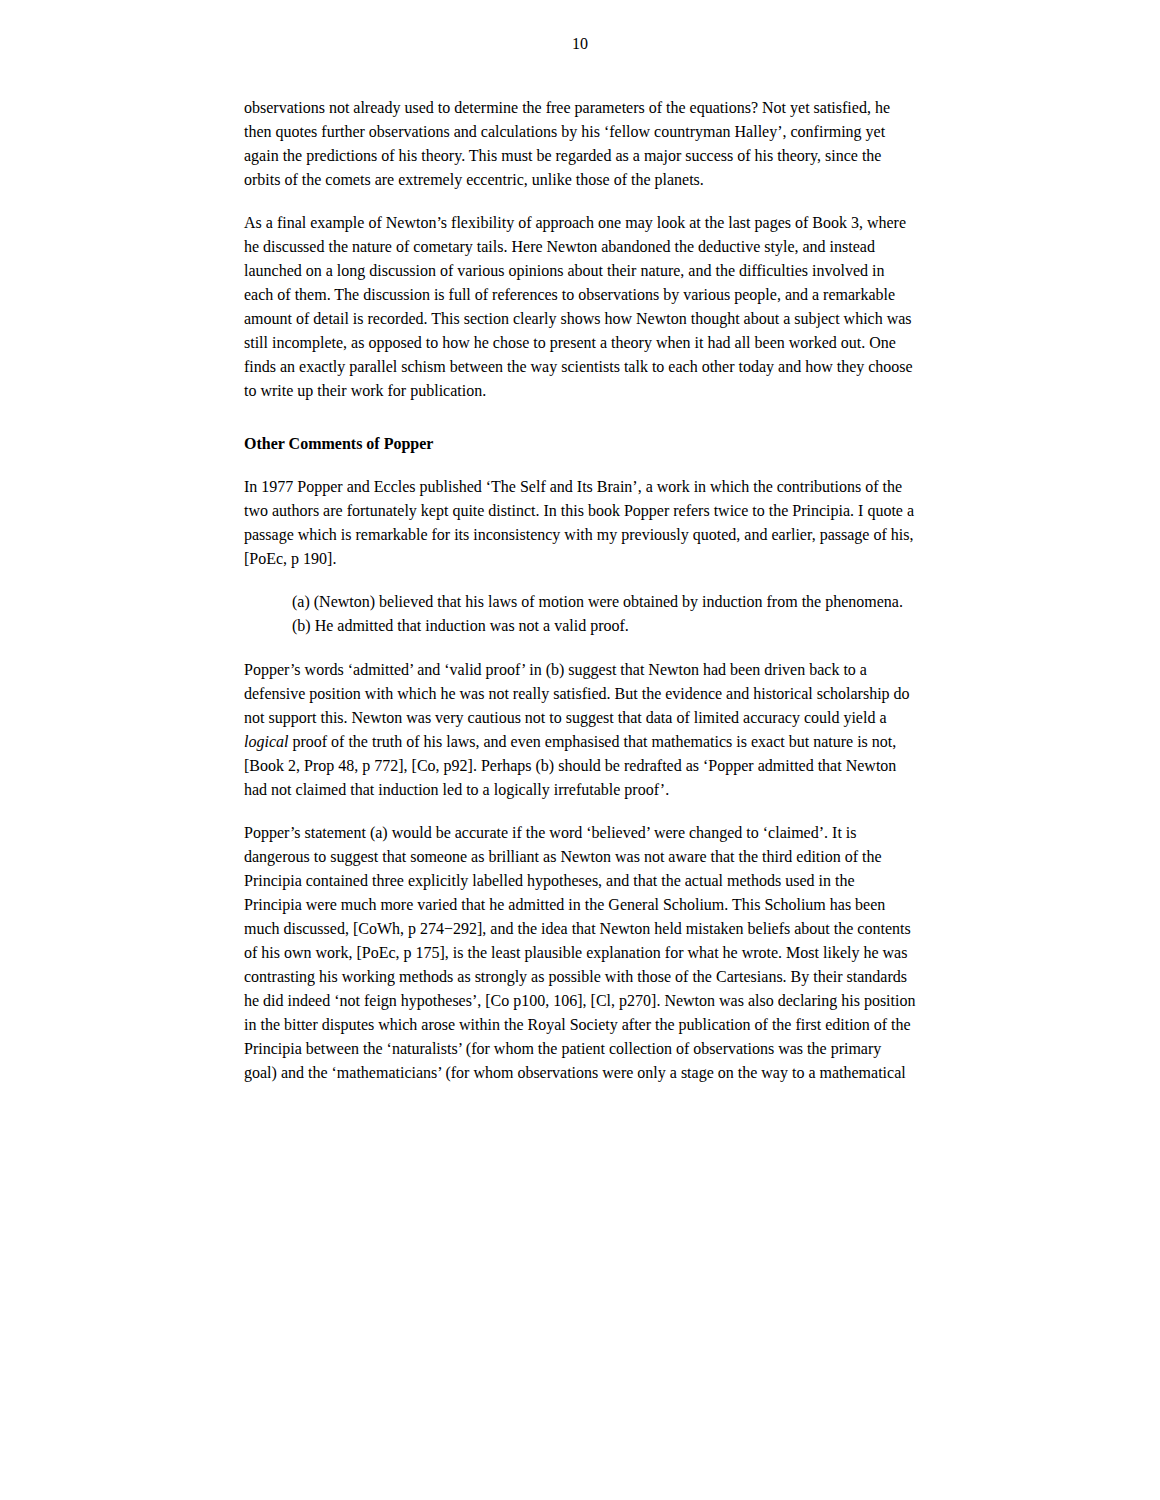10
observations not already used to determine the free parameters of the equations? Not yet satisfied, he then quotes further observations and calculations by his ‘fellow countryman Halley’, confirming yet again the predictions of his theory. This must be regarded as a major success of his theory, since the orbits of the comets are extremely eccentric, unlike those of the planets.
As a final example of Newton’s flexibility of approach one may look at the last pages of Book 3, where he discussed the nature of cometary tails. Here Newton abandoned the deductive style, and instead launched on a long discussion of various opinions about their nature, and the difficulties involved in each of them. The discussion is full of references to observations by various people, and a remarkable amount of detail is recorded. This section clearly shows how Newton thought about a subject which was still incomplete, as opposed to how he chose to present a theory when it had all been worked out. One finds an exactly parallel schism between the way scientists talk to each other today and how they choose to write up their work for publication.
Other Comments of Popper
In 1977 Popper and Eccles published ‘The Self and Its Brain’, a work in which the contributions of the two authors are fortunately kept quite distinct. In this book Popper refers twice to the Principia. I quote a passage which is remarkable for its inconsistency with my previously quoted, and earlier, passage of his, [PoEc, p 190].
(a) (Newton) believed that his laws of motion were obtained by induction from the phenomena.
(b) He admitted that induction was not a valid proof.
Popper’s words ‘admitted’ and ‘valid proof’ in (b) suggest that Newton had been driven back to a defensive position with which he was not really satisfied. But the evidence and historical scholarship do not support this. Newton was very cautious not to suggest that data of limited accuracy could yield a logical proof of the truth of his laws, and even emphasised that mathematics is exact but nature is not, [Book 2, Prop 48, p 772], [Co, p92]. Perhaps (b) should be redrafted as ‘Popper admitted that Newton had not claimed that induction led to a logically irrefutable proof’.
Popper’s statement (a) would be accurate if the word ‘believed’ were changed to ‘claimed’. It is dangerous to suggest that someone as brilliant as Newton was not aware that the third edition of the Principia contained three explicitly labelled hypotheses, and that the actual methods used in the Principia were much more varied that he admitted in the General Scholium. This Scholium has been much discussed, [CoWh, p 274−292], and the idea that Newton held mistaken beliefs about the contents of his own work, [PoEc, p 175], is the least plausible explanation for what he wrote. Most likely he was contrasting his working methods as strongly as possible with those of the Cartesians. By their standards he did indeed ‘not feign hypotheses’, [Co p100, 106], [Cl, p270]. Newton was also declaring his position in the bitter disputes which arose within the Royal Society after the publication of the first edition of the Principia between the ‘naturalists’ (for whom the patient collection of observations was the primary goal) and the ‘mathematicians’ (for whom observations were only a stage on the way to a mathematical